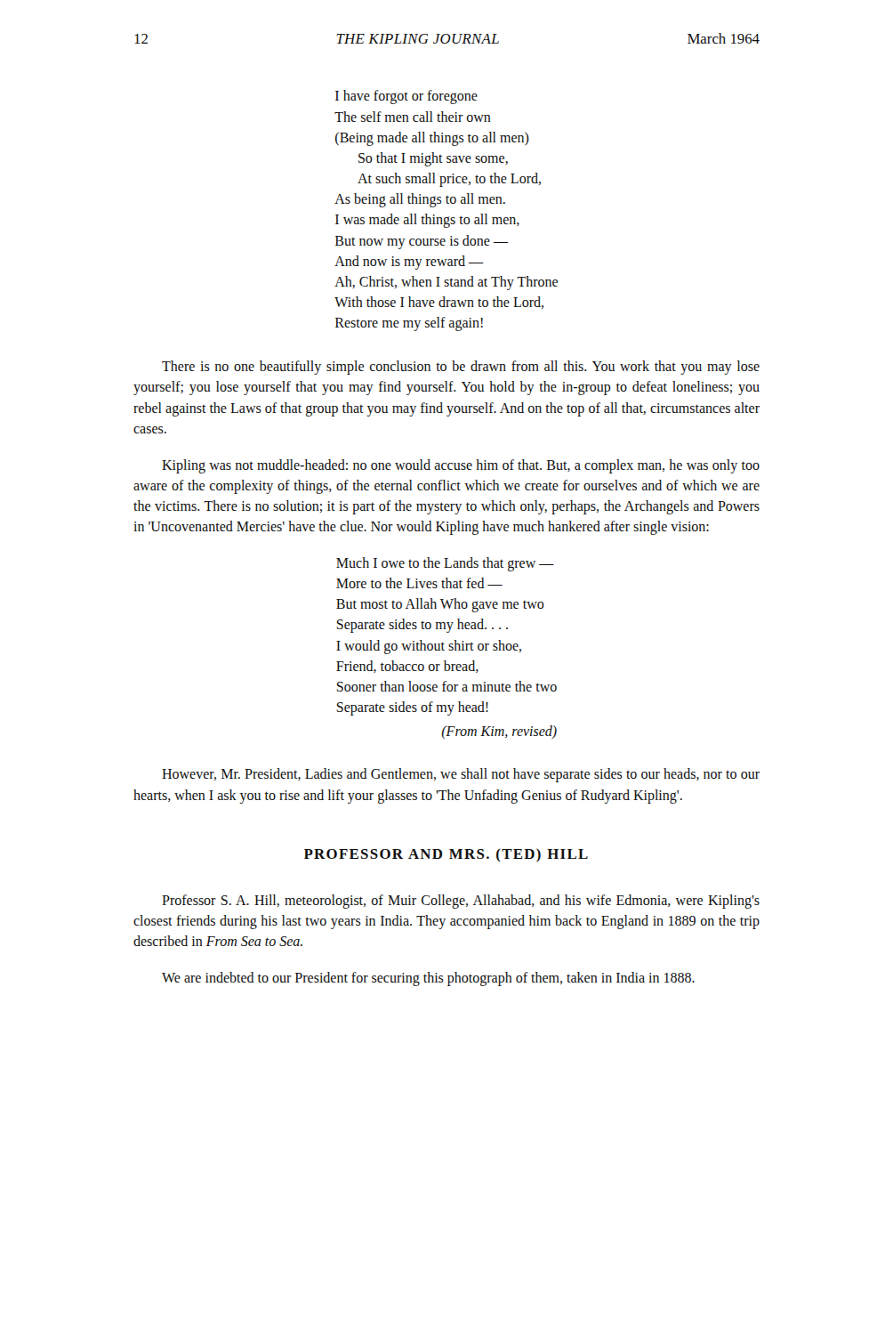12 THE KIPLING JOURNAL March 1964
I have forgot or foregone
The self men call their own
(Being made all things to all men)
So that I might save some,
At such small price, to the Lord,
As being all things to all men.
I was made all things to all men,
But now my course is done —
And now is my reward —
Ah, Christ, when I stand at Thy Throne
With those I have drawn to the Lord,
Restore me my self again!
There is no one beautifully simple conclusion to be drawn from all this. You work that you may lose yourself; you lose yourself that you may find yourself. You hold by the in-group to defeat loneliness; you rebel against the Laws of that group that you may find yourself. And on the top of all that, circumstances alter cases.
Kipling was not muddle-headed: no one would accuse him of that. But, a complex man, he was only too aware of the complexity of things, of the eternal conflict which we create for ourselves and of which we are the victims. There is no solution; it is part of the mystery to which only, perhaps, the Archangels and Powers in 'Uncovenanted Mercies' have the clue. Nor would Kipling have much hankered after single vision:
Much I owe to the Lands that grew —
More to the Lives that fed —
But most to Allah Who gave me two
Separate sides to my head. . . .
I would go without shirt or shoe,
Friend, tobacco or bread,
Sooner than loose for a minute the two
Separate sides of my head!
(From Kim, revised)
However, Mr. President, Ladies and Gentlemen, we shall not have separate sides to our heads, nor to our hearts, when I ask you to rise and lift your glasses to 'The Unfading Genius of Rudyard Kipling'.
Professor and Mrs. (Ted) Hill
Professor S. A. Hill, meteorologist, of Muir College, Allahabad, and his wife Edmonia, were Kipling's closest friends during his last two years in India. They accompanied him back to England in 1889 on the trip described in From Sea to Sea.
We are indebted to our President for securing this photograph of them, taken in India in 1888.